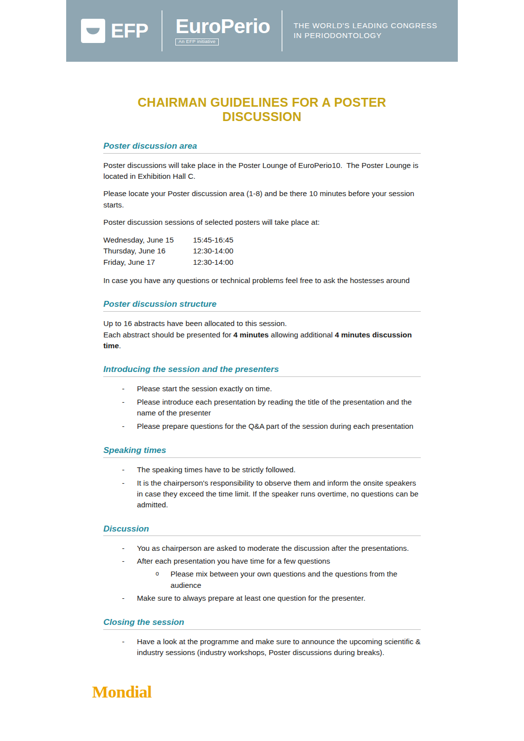EFP
EuroPerio
An EFP initiative
The world's leading congress
in periodontology
CHAIRMAN GUIDELINES FOR A POSTER DISCUSSION
Poster discussion area
Poster discussions will take place in the Poster Lounge of EuroPerio10. The Poster Lounge is located in Exhibition Hall C.
Please locate your Poster discussion area (1-8) and be there 10 minutes before your session starts.
Poster discussion sessions of selected posters will take place at:
Wednesday, June 1515:45-16:45
Thursday, June 1612:30-14:00
Friday, June 1712:30-14:00
In case you have any questions or technical problems feel free to ask the hostesses around
Poster discussion structure
Up to 16 abstracts have been allocated to this session.
Each abstract should be presented for 4 minutes allowing additional 4 minutes discussion time.
Introducing the session and the presenters
Please start the session exactly on time.
Please introduce each presentation by reading the title of the presentation and the name of the presenter
Please prepare questions for the Q&A part of the session during each presentation
Speaking times
The speaking times have to be strictly followed.
It is the chairperson's responsibility to observe them and inform the onsite speakers in case they exceed the time limit. If the speaker runs overtime, no questions can be admitted.
Discussion
You as chairperson are asked to moderate the discussion after the presentations.
After each presentation you have time for a few questions
Please mix between your own questions and the questions from the audience
Make sure to always prepare at least one question for the presenter.
Closing the session
Have a look at the programme and make sure to announce the upcoming scientific & industry sessions (industry workshops, Poster discussions during breaks).
Mondial